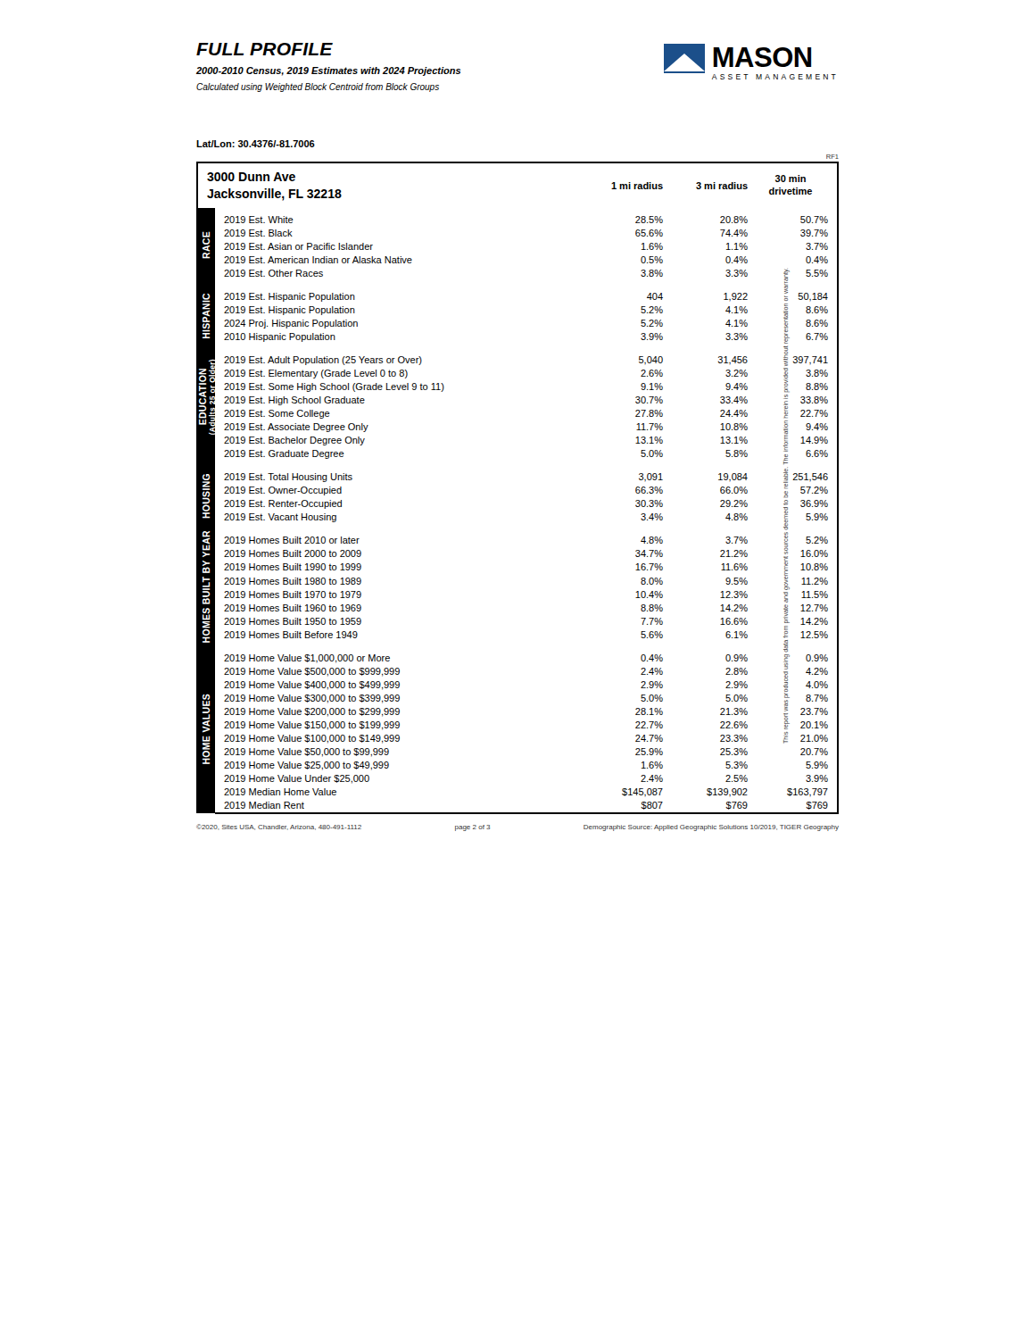FULL PROFILE
2000-2010 Census, 2019 Estimates with 2024 Projections
Calculated using Weighted Block Centroid from Block Groups
MASON
ASSET MANAGEMENT
Lat/Lon: 30.4376/-81.7006
RF1
| 3000 Dunn Ave Jacksonville, FL 32218 | 1 mi radius | 3 mi radius | 30 min drivetime |
| RACE | 2019 Est. White | 28.5% | 20.8% | 50.7% |
| 2019 Est. Black | 65.6% | 74.4% | 39.7% |
| 2019 Est. Asian or Pacific Islander | 1.6% | 1.1% | 3.7% |
| 2019 Est. American Indian or Alaska Native | 0.5% | 0.4% | 0.4% |
| 2019 Est. Other Races | 3.8% | 3.3% | 5.5% |
| HISPANIC | 2019 Est. Hispanic Population | 404 | 1,922 | 50,184 |
| 2019 Est. Hispanic Population | 5.2% | 4.1% | 8.6% |
| 2024 Proj. Hispanic Population | 5.2% | 4.1% | 8.6% |
| 2010 Hispanic Population | 3.9% | 3.3% | 6.7% |
| EDUCATION (Adults 25 or Older) | 2019 Est. Adult Population (25 Years or Over) | 5,040 | 31,456 | 397,741 |
| 2019 Est. Elementary (Grade Level 0 to 8) | 2.6% | 3.2% | 3.8% |
| 2019 Est. Some High School (Grade Level 9 to 11) | 9.1% | 9.4% | 8.8% |
| 2019 Est. High School Graduate | 30.7% | 33.4% | 33.8% |
| 2019 Est. Some College | 27.8% | 24.4% | 22.7% |
| 2019 Est. Associate Degree Only | 11.7% | 10.8% | 9.4% |
| 2019 Est. Bachelor Degree Only | 13.1% | 13.1% | 14.9% |
| | 2019 Est. Graduate Degree | 5.0% | 5.8% | 6.6% |
| HOUSING | 2019 Est. Total Housing Units | 3,091 | 19,084 | 251,546 |
| 2019 Est. Owner-Occupied | 66.3% | 66.0% | 57.2% |
| 2019 Est. Renter-Occupied | 30.3% | 29.2% | 36.9% |
| 2019 Est. Vacant Housing | 3.4% | 4.8% | 5.9% |
| HOMES BUILT BY YEAR | 2019 Homes Built 2010 or later | 4.8% | 3.7% | 5.2% |
| 2019 Homes Built 2000 to 2009 | 34.7% | 21.2% | 16.0% |
| 2019 Homes Built 1990 to 1999 | 16.7% | 11.6% | 10.8% |
| 2019 Homes Built 1980 to 1989 | 8.0% | 9.5% | 11.2% |
| 2019 Homes Built 1970 to 1979 | 10.4% | 12.3% | 11.5% |
| 2019 Homes Built 1960 to 1969 | 8.8% | 14.2% | 12.7% |
| 2019 Homes Built 1950 to 1959 | 7.7% | 16.6% | 14.2% |
| 2019 Homes Built Before 1949 | 5.6% | 6.1% | 12.5% |
| HOME VALUES | 2019 Home Value $1,000,000 or More | 0.4% | 0.9% | 0.9% |
| 2019 Home Value $500,000 to $999,999 | 2.4% | 2.8% | 4.2% |
| 2019 Home Value $400,000 to $499,999 | 2.9% | 2.9% | 4.0% |
| 2019 Home Value $300,000 to $399,999 | 5.0% | 5.0% | 8.7% |
| 2019 Home Value $200,000 to $299,999 | 28.1% | 21.3% | 23.7% |
| 2019 Home Value $150,000 to $199,999 | 22.7% | 22.6% | 20.1% |
| 2019 Home Value $100,000 to $149,999 | 24.7% | 23.3% | 21.0% |
| 2019 Home Value $50,000 to $99,999 | 25.9% | 25.3% | 20.7% |
| 2019 Home Value $25,000 to $49,999 | 1.6% | 5.3% | 5.9% |
| 2019 Home Value Under $25,000 | 2.4% | 2.5% | 3.9% |
| 2019 Median Home Value | $145,087 | $139,902 | $163,797 |
| 2019 Median Rent | $807 | $769 | $769 |
This report was produced using data from private and government sources deemed to be reliable. The information herein is provided without representation or warranty.
©2020, Sites USA, Chandler, Arizona, 480-491-1112
page 2 of 3
Demographic Source: Applied Geographic Solutions 10/2019, TIGER Geography